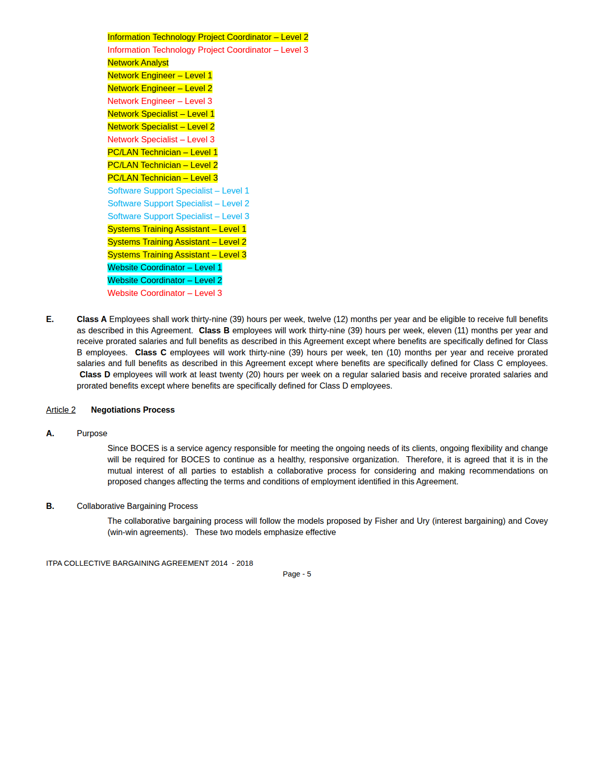Information Technology Project Coordinator – Level 2
Information Technology Project Coordinator – Level 3
Network Analyst
Network Engineer – Level 1
Network Engineer – Level 2
Network Engineer – Level 3
Network Specialist – Level 1
Network Specialist – Level 2
Network Specialist – Level 3
PC/LAN Technician – Level 1
PC/LAN Technician – Level 2
PC/LAN Technician – Level 3
Software Support Specialist – Level 1
Software Support Specialist – Level 2
Software Support Specialist – Level 3
Systems Training Assistant – Level 1
Systems Training Assistant – Level 2
Systems Training Assistant – Level 3
Website Coordinator – Level 1
Website Coordinator – Level 2
Website Coordinator – Level 3
E.
Class A Employees shall work thirty-nine (39) hours per week, twelve (12) months per year and be eligible to receive full benefits as described in this Agreement. Class B employees will work thirty-nine (39) hours per week, eleven (11) months per year and receive prorated salaries and full benefits as described in this Agreement except where benefits are specifically defined for Class B employees. Class C employees will work thirty-nine (39) hours per week, ten (10) months per year and receive prorated salaries and full benefits as described in this Agreement except where benefits are specifically defined for Class C employees. Class D employees will work at least twenty (20) hours per week on a regular salaried basis and receive prorated salaries and prorated benefits except where benefits are specifically defined for Class D employees.
Article 2 Negotiations Process
A.
Purpose
Since BOCES is a service agency responsible for meeting the ongoing needs of its clients, ongoing flexibility and change will be required for BOCES to continue as a healthy, responsive organization. Therefore, it is agreed that it is in the mutual interest of all parties to establish a collaborative process for considering and making recommendations on proposed changes affecting the terms and conditions of employment identified in this Agreement.
B.
Collaborative Bargaining Process
The collaborative bargaining process will follow the models proposed by Fisher and Ury (interest bargaining) and Covey (win-win agreements). These two models emphasize effective
ITPA COLLECTIVE BARGAINING AGREEMENT 2014 - 2018
Page - 5